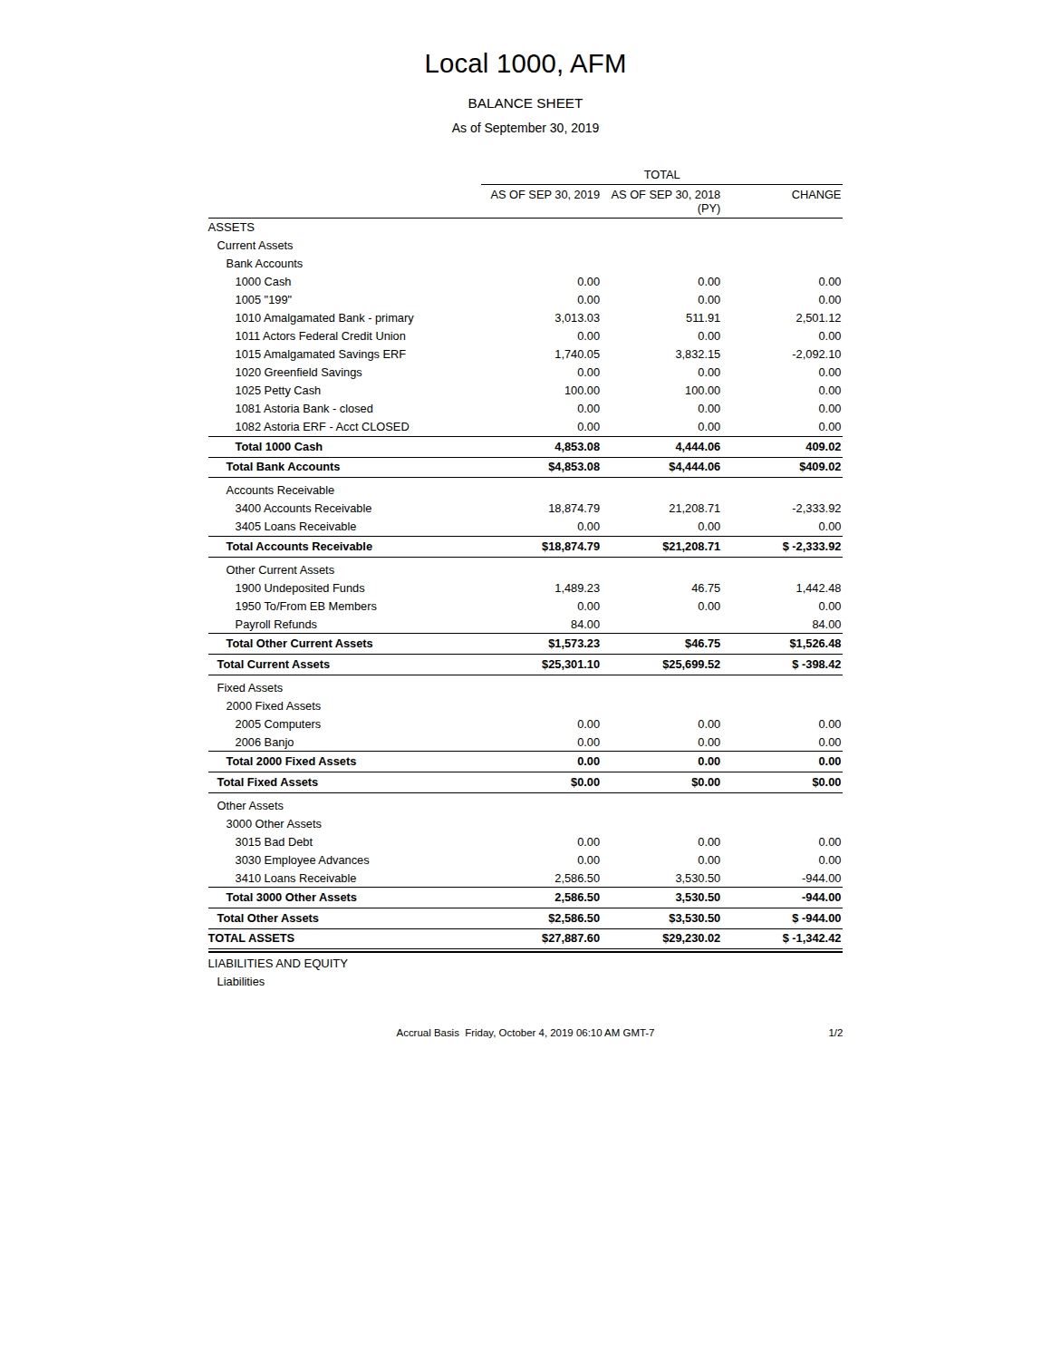Local 1000, AFM
BALANCE SHEET
As of September 30, 2019
| | TOTAL |
| --- | --- |
| | AS OF SEP 30, 2019 | AS OF SEP 30, 2018 (PY) | CHANGE |
| ASSETS | | | |
| Current Assets | | | |
| Bank Accounts | | | |
| 1000 Cash | 0.00 | 0.00 | 0.00 |
| 1005 "199" | 0.00 | 0.00 | 0.00 |
| 1010 Amalgamated Bank - primary | 3,013.03 | 511.91 | 2,501.12 |
| 1011 Actors Federal Credit Union | 0.00 | 0.00 | 0.00 |
| 1015 Amalgamated Savings ERF | 1,740.05 | 3,832.15 | -2,092.10 |
| 1020 Greenfield Savings | 0.00 | 0.00 | 0.00 |
| 1025 Petty Cash | 100.00 | 100.00 | 0.00 |
| 1081 Astoria Bank - closed | 0.00 | 0.00 | 0.00 |
| 1082 Astoria ERF - Acct CLOSED | 0.00 | 0.00 | 0.00 |
| Total 1000 Cash | 4,853.08 | 4,444.06 | 409.02 |
| Total Bank Accounts | $4,853.08 | $4,444.06 | $409.02 |
| Accounts Receivable | | | |
| 3400 Accounts Receivable | 18,874.79 | 21,208.71 | -2,333.92 |
| 3405 Loans Receivable | 0.00 | 0.00 | 0.00 |
| Total Accounts Receivable | $18,874.79 | $21,208.71 | $ -2,333.92 |
| Other Current Assets | | | |
| 1900 Undeposited Funds | 1,489.23 | 46.75 | 1,442.48 |
| 1950 To/From EB Members | 0.00 | 0.00 | 0.00 |
| Payroll Refunds | 84.00 | | 84.00 |
| Total Other Current Assets | $1,573.23 | $46.75 | $1,526.48 |
| Total Current Assets | $25,301.10 | $25,699.52 | $ -398.42 |
| Fixed Assets | | | |
| 2000 Fixed Assets | | | |
| 2005 Computers | 0.00 | 0.00 | 0.00 |
| 2006 Banjo | 0.00 | 0.00 | 0.00 |
| Total 2000 Fixed Assets | 0.00 | 0.00 | 0.00 |
| Total Fixed Assets | $0.00 | $0.00 | $0.00 |
| Other Assets | | | |
| 3000 Other Assets | | | |
| 3015 Bad Debt | 0.00 | 0.00 | 0.00 |
| 3030 Employee Advances | 0.00 | 0.00 | 0.00 |
| 3410 Loans Receivable | 2,586.50 | 3,530.50 | -944.00 |
| Total 3000 Other Assets | 2,586.50 | 3,530.50 | -944.00 |
| Total Other Assets | $2,586.50 | $3,530.50 | $ -944.00 |
| TOTAL ASSETS | $27,887.60 | $29,230.02 | $ -1,342.42 |
| LIABILITIES AND EQUITY | | | |
| Liabilities | | | |
Accrual Basis Friday, October 4, 2019 06:10 AM GMT-7 1/2